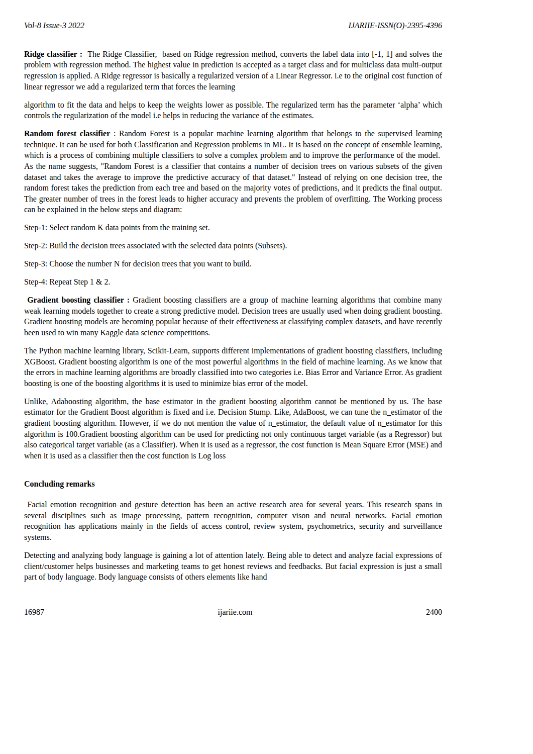Vol-8 Issue-3 2022 IJARIIE-ISSN(O)-2395-4396
Ridge classifier : The Ridge Classifier, based on Ridge regression method, converts the label data into [-1, 1] and solves the problem with regression method. The highest value in prediction is accepted as a target class and for multiclass data multi-output regression is applied. A Ridge regressor is basically a regularized version of a Linear Regressor. i.e to the original cost function of linear regressor we add a regularized term that forces the learning
algorithm to fit the data and helps to keep the weights lower as possible. The regularized term has the parameter ‘alpha’ which controls the regularization of the model i.e helps in reducing the variance of the estimates.
Random forest classifier : Random Forest is a popular machine learning algorithm that belongs to the supervised learning technique. It can be used for both Classification and Regression problems in ML. It is based on the concept of ensemble learning, which is a process of combining multiple classifiers to solve a complex problem and to improve the performance of the model. As the name suggests, "Random Forest is a classifier that contains a number of decision trees on various subsets of the given dataset and takes the average to improve the predictive accuracy of that dataset." Instead of relying on one decision tree, the random forest takes the prediction from each tree and based on the majority votes of predictions, and it predicts the final output. The greater number of trees in the forest leads to higher accuracy and prevents the problem of overfitting. The Working process can be explained in the below steps and diagram:
Step-1: Select random K data points from the training set.
Step-2: Build the decision trees associated with the selected data points (Subsets).
Step-3: Choose the number N for decision trees that you want to build.
Step-4: Repeat Step 1 & 2.
Gradient boosting classifier : Gradient boosting classifiers are a group of machine learning algorithms that combine many weak learning models together to create a strong predictive model. Decision trees are usually used when doing gradient boosting. Gradient boosting models are becoming popular because of their effectiveness at classifying complex datasets, and have recently been used to win many Kaggle data science competitions.
The Python machine learning library, Scikit-Learn, supports different implementations of gradient boosting classifiers, including XGBoost. Gradient boosting algorithm is one of the most powerful algorithms in the field of machine learning. As we know that the errors in machine learning algorithms are broadly classified into two categories i.e. Bias Error and Variance Error. As gradient boosting is one of the boosting algorithms it is used to minimize bias error of the model.
Unlike, Adaboosting algorithm, the base estimator in the gradient boosting algorithm cannot be mentioned by us. The base estimator for the Gradient Boost algorithm is fixed and i.e. Decision Stump. Like, AdaBoost, we can tune the n_estimator of the gradient boosting algorithm. However, if we do not mention the value of n_estimator, the default value of n_estimator for this algorithm is 100.Gradient boosting algorithm can be used for predicting not only continuous target variable (as a Regressor) but also categorical target variable (as a Classifier). When it is used as a regressor, the cost function is Mean Square Error (MSE) and when it is used as a classifier then the cost function is Log loss
Concluding remarks
Facial emotion recognition and gesture detection has been an active research area for several years. This research spans in several disciplines such as image processing, pattern recognition, computer vison and neural networks. Facial emotion recognition has applications mainly in the fields of access control, review system, psychometrics, security and surveillance systems.
Detecting and analyzing body language is gaining a lot of attention lately. Being able to detect and analyze facial expressions of client/customer helps businesses and marketing teams to get honest reviews and feedbacks. But facial expression is just a small part of body language. Body language consists of others elements like hand
16987 ijariie.com 2400